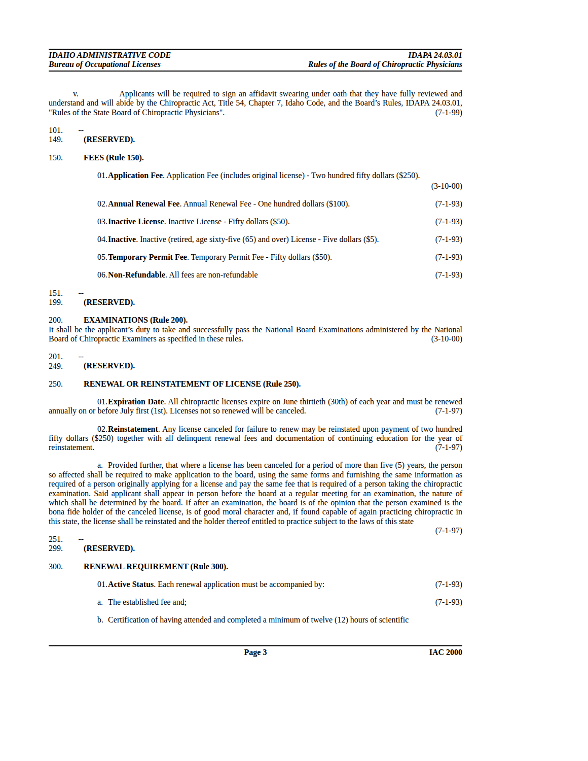| IDAHO ADMINISTRATIVE CODE | IDAPA 24.03.01 |
| Bureau of Occupational Licenses | Rules of the Board of Chiropractic Physicians |
v. Applicants will be required to sign an affidavit swearing under oath that they have fully reviewed and understand and will abide by the Chiropractic Act, Title 54, Chapter 7, Idaho Code, and the Board’s Rules, IDAPA 24.03.01, "Rules of the State Board of Chiropractic Physicians". (7-1-99)
101. -- 149.(RESERVED).
150. FEES (Rule 150).
01. Application Fee. Application Fee (includes original license) - Two hundred fifty dollars ($250).
(3-10-00)
02. Annual Renewal Fee. Annual Renewal Fee - One hundred dollars ($100). (7-1-93)
03. Inactive License. Inactive License - Fifty dollars ($50). (7-1-93)
04. Inactive. Inactive (retired, age sixty-five (65) and over) License - Five dollars ($5). (7-1-93)
05. Temporary Permit Fee. Temporary Permit Fee - Fifty dollars ($50). (7-1-93)
06. Non-Refundable. All fees are non-refundable (7-1-93)
151. -- 199.(RESERVED).
200. EXAMINATIONS (Rule 200).
It shall be the applicant’s duty to take and successfully pass the National Board Examinations administered by the National Board of Chiropractic Examiners as specified in these rules. (3-10-00)
201. -- 249.(RESERVED).
250. RENEWAL OR REINSTATEMENT OF LICENSE (Rule 250).
01. Expiration Date. All chiropractic licenses expire on June thirtieth (30th) of each year and must be renewed annually on or before July first (1st). Licenses not so renewed will be canceled. (7-1-97)
02. Reinstatement. Any license canceled for failure to renew may be reinstated upon payment of two hundred fifty dollars ($250) together with all delinquent renewal fees and documentation of continuing education for the year of reinstatement. (7-1-97)
a. Provided further, that where a license has been canceled for a period of more than five (5) years, the person so affected shall be required to make application to the board, using the same forms and furnishing the same information as required of a person originally applying for a license and pay the same fee that is required of a person taking the chiropractic examination. Said applicant shall appear in person before the board at a regular meeting for an examination, the nature of which shall be determined by the board. If after an examination, the board is of the opinion that the person examined is the bona fide holder of the canceled license, is of good moral character and, if found capable of again practicing chiropractic in this state, the license shall be reinstated and the holder thereof entitled to practice subject to the laws of this state (7-1-97)
251. -- 299.(RESERVED).
300. RENEWAL REQUIREMENT (Rule 300).
01. Active Status. Each renewal application must be accompanied by: (7-1-93)
a. The established fee and; (7-1-93)
b. Certification of having attended and completed a minimum of twelve (12) hours of scientific
| | Page 3 | IAC 2000 |